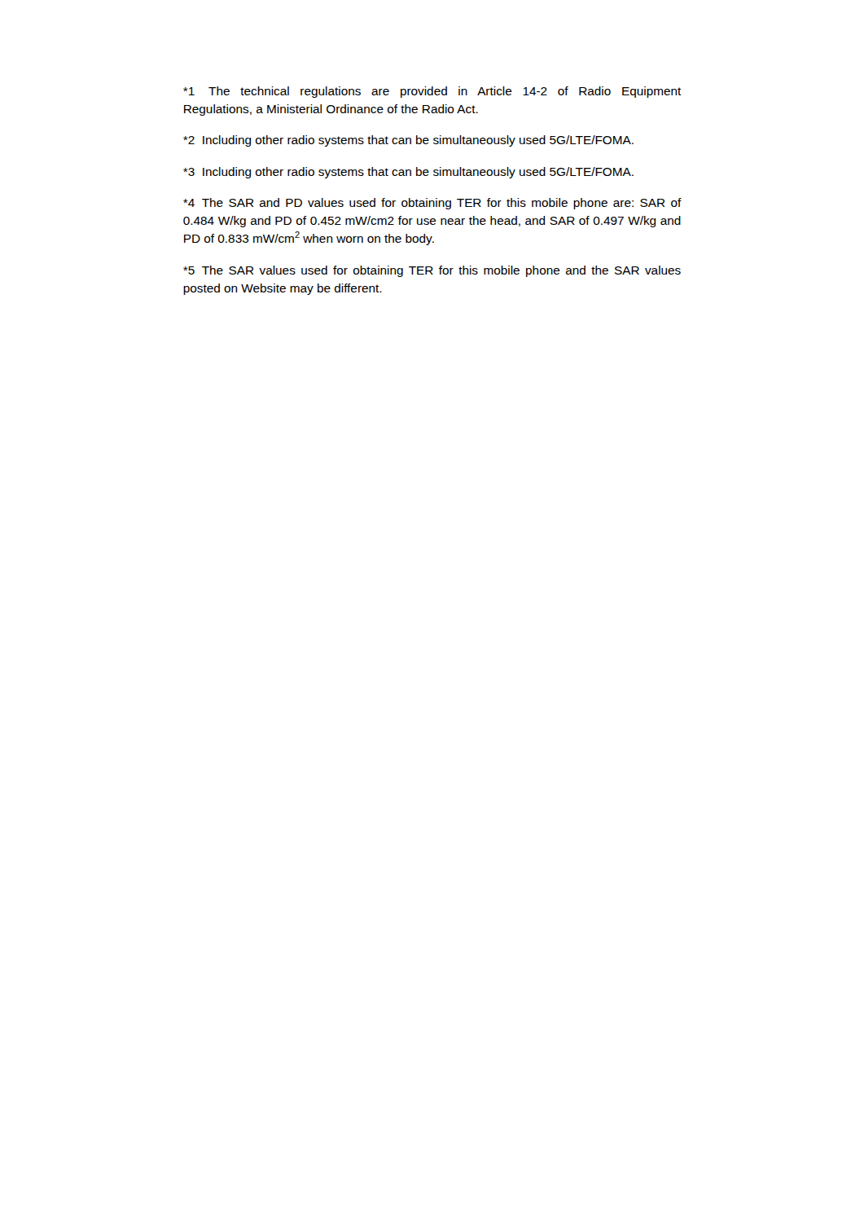*1 The technical regulations are provided in Article 14-2 of Radio Equipment Regulations, a Ministerial Ordinance of the Radio Act.
*2 Including other radio systems that can be simultaneously used 5G/LTE/FOMA.
*3 Including other radio systems that can be simultaneously used 5G/LTE/FOMA.
*4 The SAR and PD values used for obtaining TER for this mobile phone are: SAR of 0.484 W/kg and PD of 0.452 mW/cm2 for use near the head, and SAR of 0.497 W/kg and PD of 0.833 mW/cm2 when worn on the body.
*5 The SAR values used for obtaining TER for this mobile phone and the SAR values posted on Website may be different.